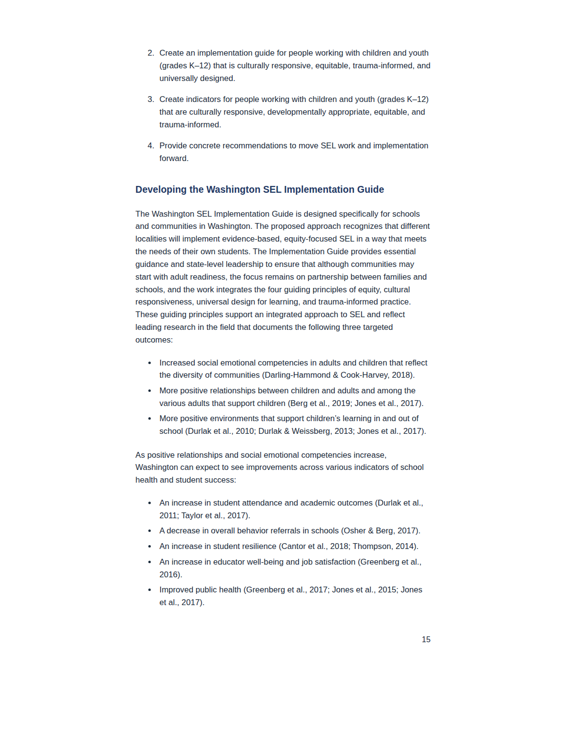Create an implementation guide for people working with children and youth (grades K–12) that is culturally responsive, equitable, trauma-informed, and universally designed.
Create indicators for people working with children and youth (grades K–12) that are culturally responsive, developmentally appropriate, equitable, and trauma-informed.
Provide concrete recommendations to move SEL work and implementation forward.
Developing the Washington SEL Implementation Guide
The Washington SEL Implementation Guide is designed specifically for schools and communities in Washington. The proposed approach recognizes that different localities will implement evidence-based, equity-focused SEL in a way that meets the needs of their own students. The Implementation Guide provides essential guidance and state-level leadership to ensure that although communities may start with adult readiness, the focus remains on partnership between families and schools, and the work integrates the four guiding principles of equity, cultural responsiveness, universal design for learning, and trauma-informed practice. These guiding principles support an integrated approach to SEL and reflect leading research in the field that documents the following three targeted outcomes:
Increased social emotional competencies in adults and children that reflect the diversity of communities (Darling-Hammond & Cook-Harvey, 2018).
More positive relationships between children and adults and among the various adults that support children (Berg et al., 2019; Jones et al., 2017).
More positive environments that support children’s learning in and out of school (Durlak et al., 2010; Durlak & Weissberg, 2013; Jones et al., 2017).
As positive relationships and social emotional competencies increase, Washington can expect to see improvements across various indicators of school health and student success:
An increase in student attendance and academic outcomes (Durlak et al., 2011; Taylor et al., 2017).
A decrease in overall behavior referrals in schools (Osher & Berg, 2017).
An increase in student resilience (Cantor et al., 2018; Thompson, 2014).
An increase in educator well-being and job satisfaction (Greenberg et al., 2016).
Improved public health (Greenberg et al., 2017; Jones et al., 2015; Jones et al., 2017).
15